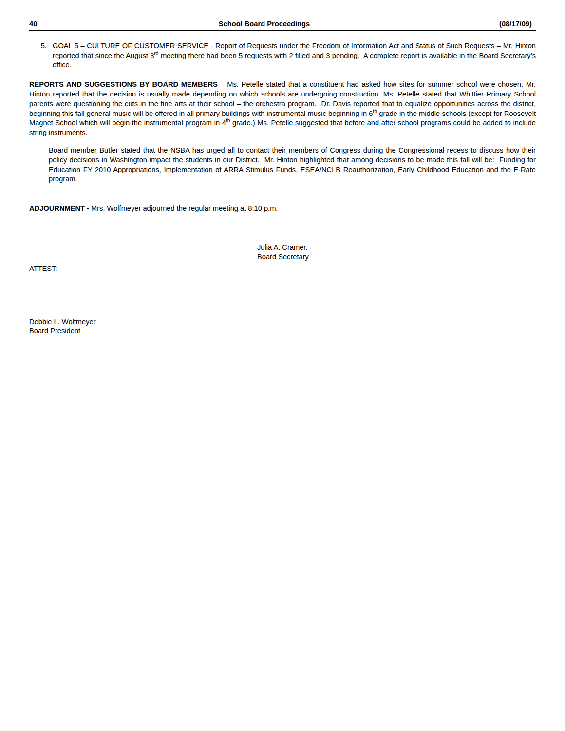40 School Board Proceedings__ (08/17/09)_
GOAL 5 – CULTURE OF CUSTOMER SERVICE - Report of Requests under the Freedom of Information Act and Status of Such Requests – Mr. Hinton reported that since the August 3rd meeting there had been 5 requests with 2 filled and 3 pending. A complete report is available in the Board Secretary’s office.
REPORTS AND SUGGESTIONS BY BOARD MEMBERS – Ms. Petelle stated that a constituent had asked how sites for summer school were chosen. Mr. Hinton reported that the decision is usually made depending on which schools are undergoing construction. Ms. Petelle stated that Whittier Primary School parents were questioning the cuts in the fine arts at their school – the orchestra program. Dr. Davis reported that to equalize opportunities across the district, beginning this fall general music will be offered in all primary buildings with instrumental music beginning in 6th grade in the middle schools (except for Roosevelt Magnet School which will begin the instrumental program in 4th grade.) Ms. Petelle suggested that before and after school programs could be added to include string instruments.
Board member Butler stated that the NSBA has urged all to contact their members of Congress during the Congressional recess to discuss how their policy decisions in Washington impact the students in our District. Mr. Hinton highlighted that among decisions to be made this fall will be: Funding for Education FY 2010 Appropriations, Implementation of ARRA Stimulus Funds, ESEA/NCLB Reauthorization, Early Childhood Education and the E-Rate program.
ADJOURNMENT - Mrs. Wolfmeyer adjourned the regular meeting at 8:10 p.m.
Julia A. Cramer,
Board Secretary
ATTEST:
Debbie L. Wolfmeyer
Board President